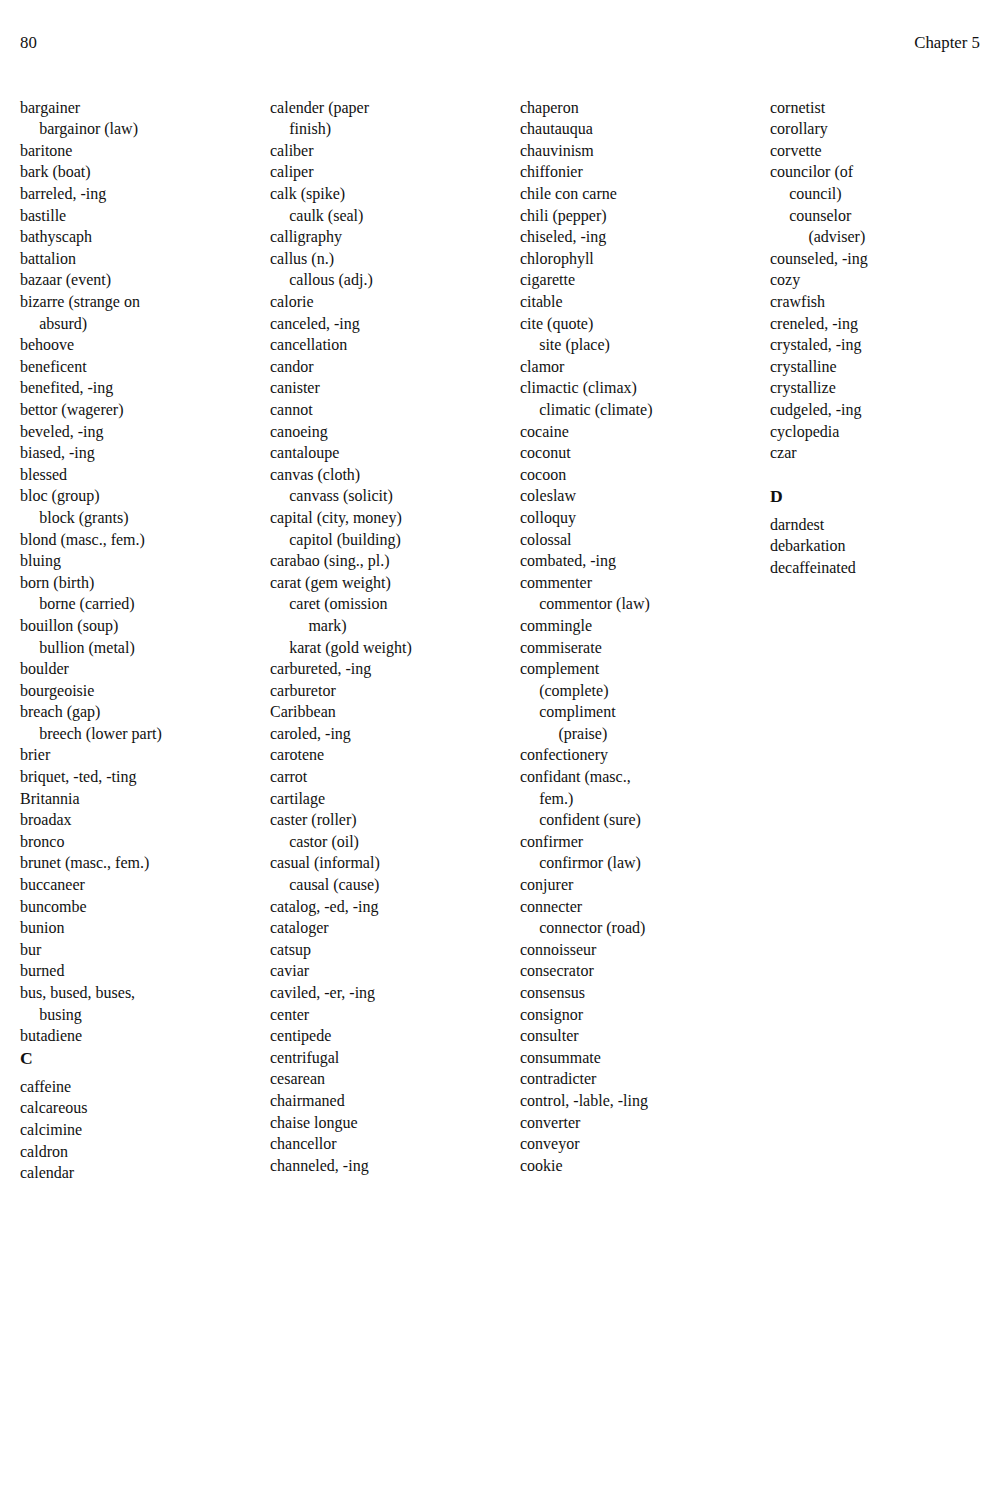80 Chapter 5
bargainer
bargainor (law)
baritone
bark (boat)
barreled, -ing
bastille
bathyscaph
battalion
bazaar (event)
bizarre (strange onabsurd)
behoove
beneficent
benefited, -ing
bettor (wagerer)
beveled, -ing
biased, -ing
blessed
bloc (group)
block (grants)
blond (masc., fem.)
bluing
born (birth)
borne (carried)
bouillon (soup)
bullion (metal)
boulder
bourgeoisie
breach (gap)
breech (lower part)
brier
briquet, -ted, -ting
Britannia
broadax
bronco
brunet (masc., fem.)
buccaneer
buncombe
bunion
bur
burned
bus, bused, buses,busing
butadiene
C
caffeine
calcareous
calcimine
caldron
calendar
calender (paperfinish)
caliber
caliper
calk (spike)
caulk (seal)
calligraphy
callus (n.)
callous (adj.)
calorie
canceled, -ing
cancellation
candor
canister
cannot
canoeing
cantaloupe
canvas (cloth)
canvass (solicit)
capital (city, money)
capitol (building)
carabao (sing., pl.)
carat (gem weight)
caret (omissionmark)
karat (gold weight)
carbureted, -ing
carburetor
Caribbean
caroled, -ing
carotene
carrot
cartilage
caster (roller)
castor (oil)
casual (informal)
causal (cause)
catalog, -ed, -ing
cataloger
catsup
caviar
caviled, -er, -ing
center
centipede
centrifugal
cesarean
chairmaned
chaise longue
chancellor
channeled, -ing
chaperon
chautauqua
chauvinism
chiffonier
chile con carne
chili (pepper)
chiseled, -ing
chlorophyll
cigarette
citable
cite (quote)
site (place)
clamor
climactic (climax)
climatic (climate)
cocaine
coconut
cocoon
coleslaw
colloquy
colossal
combated, -ing
commenter
commentor (law)
commingle
commiserate
complement(complete)
compliment(praise)
confectionery
confidant (masc.,fem.)
confident (sure)
confirmer
confirmor (law)
conjurer
connecter
connector (road)
connoisseur
consecrator
consensus
consignor
consulter
consummate
contradicter
control, -lable, -ling
converter
conveyor
cookie
cornetist
corollary
corvette
councilor (ofcouncil)
counselor(adviser)
counseled, -ing
cozy
crawfish
creneled, -ing
crystaled, -ing
crystalline
crystallize
cudgeled, -ing
cyclopedia
czar
D
darndest
debarkation
decaffeinated